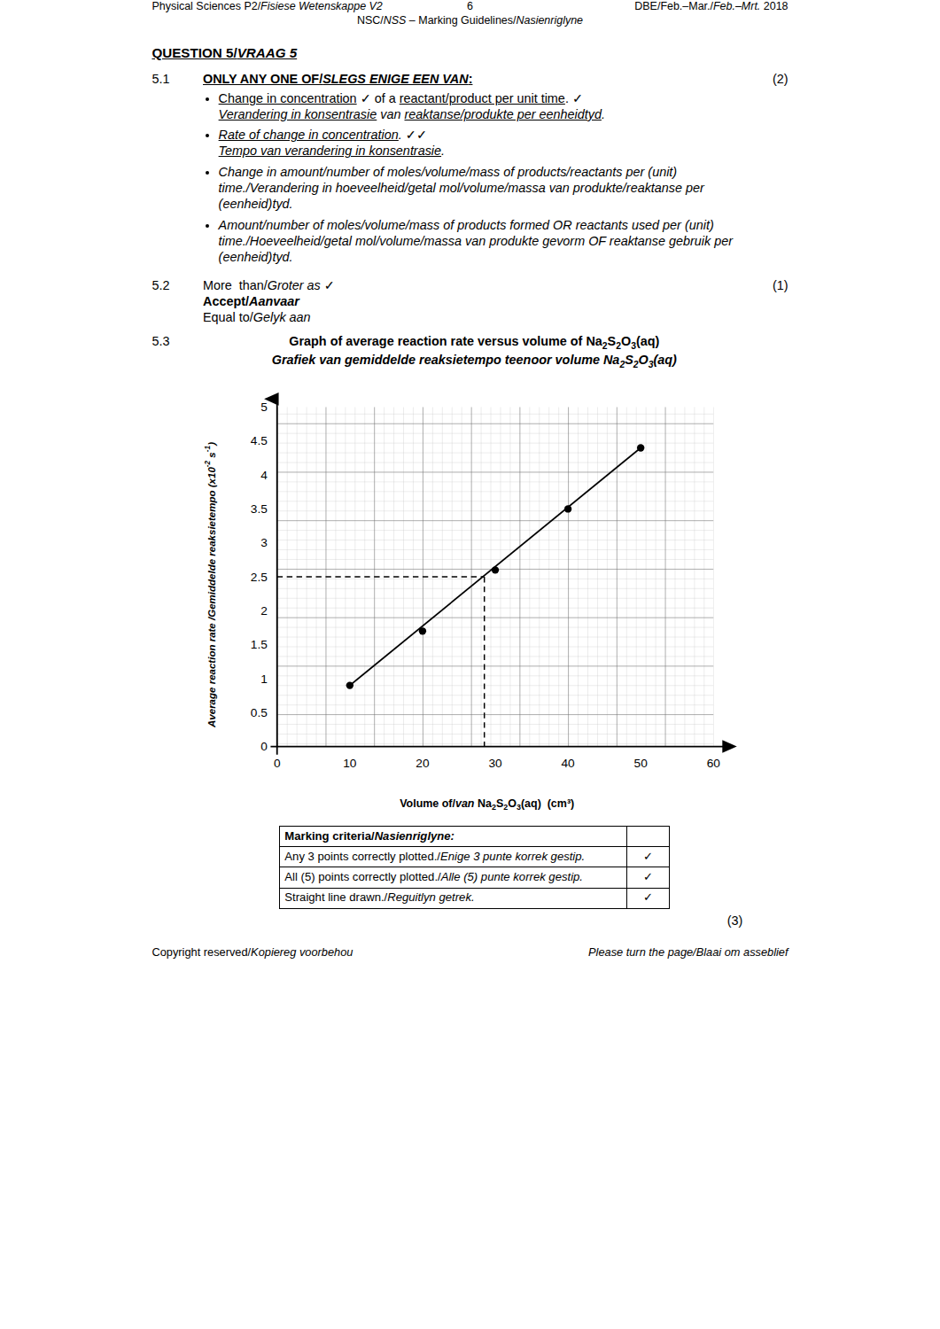Physical Sciences P2/Fisiese Wetenskappe V2
6
DBE/Feb.–Mar./Feb.–Mrt. 2018
NSC/NSS – Marking Guidelines/Nasienriglyne
QUESTION 5/VRAAG 5
5.1
ONLY ANY ONE OF/SLEGS ENIGE EEN VAN:
Change in concentration ✓ of a reactant/product per unit time. ✓
Verandering in konsentrasie van reaktanse/produkte per eenheidtyd.
Rate of change in concentration. ✓✓
Tempo van verandering in konsentrasie.
Change in amount/number of moles/volume/mass of products/reactants per (unit) time./Verandering in hoeveelheid/getal mol/volume/massa van produkte/reaktanse per (eenheid)tyd.
Amount/number of moles/volume/mass of products formed OR reactants used per (unit) time./Hoeveelheid/getal mol/volume/massa van produkte gevorm OF reaktanse gebruik per (eenheid)tyd.
(2)
5.2
More than/Groter as ✓
Accept/Aanvaar
Equal to/Gelyk aan
(1)
5.3
Graph of average reaction rate versus volume of Na2S2O3(aq)
Grafiek van gemiddelde reaksietempo teenoor volume Na2S2O3(aq)
Average reaction rate /Gemiddelde reaksietempo (x10-2 s-1)
0 0.5 1 1.5 2 2.5 3 3.5 4 4.5 5 0 10 20 30 40 50 60
Volume of/van Na2S2O3(aq) (cm³)
| Marking criteria/ Nasienriglyne: | |
| --- | --- |
| Any 3 points correctly plotted./ Enige 3 punte korrek gestip. | ✓ |
| All (5) points correctly plotted./ Alle (5) punte korrek gestip. | ✓ |
| Straight line drawn./ Reguitlyn getrek. | ✓ |
(3)
Copyright reserved/Kopiereg voorbehou
Please turn the page/Blaai om asseblief